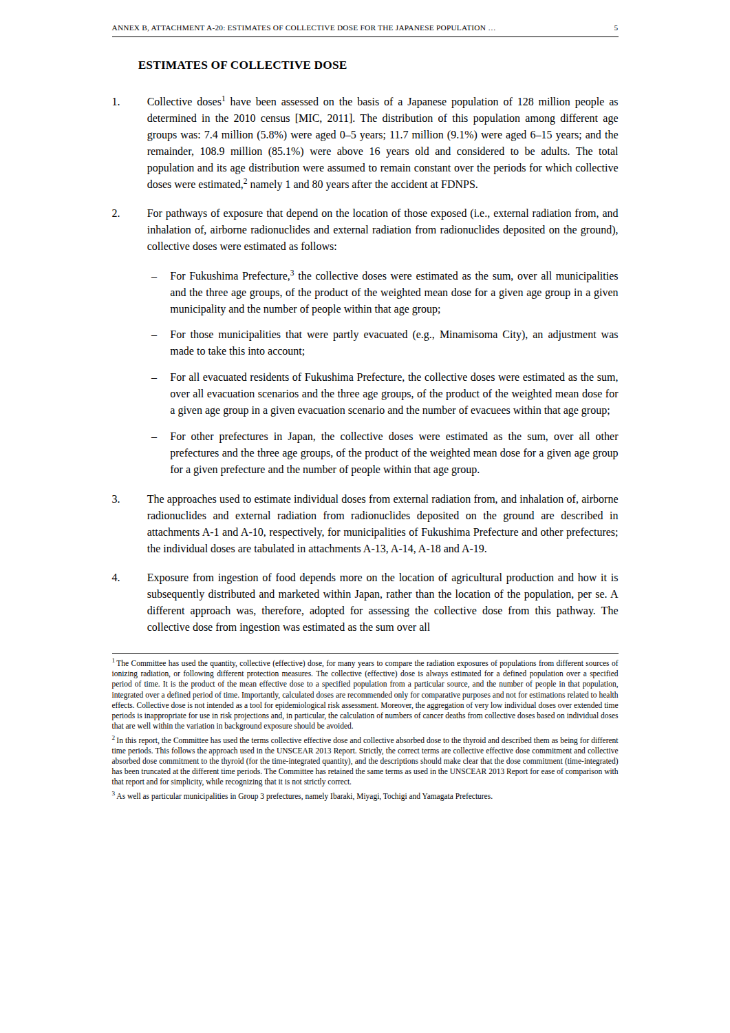Annex B, Attachment A-20: Estimates of Collective Dose for the Japanese Population … 5
ESTIMATES OF COLLECTIVE DOSE
1. Collective doses1 have been assessed on the basis of a Japanese population of 128 million people as determined in the 2010 census [MIC, 2011]. The distribution of this population among different age groups was: 7.4 million (5.8%) were aged 0–5 years; 11.7 million (9.1%) were aged 6–15 years; and the remainder, 108.9 million (85.1%) were above 16 years old and considered to be adults. The total population and its age distribution were assumed to remain constant over the periods for which collective doses were estimated,2 namely 1 and 80 years after the accident at FDNPS.
2. For pathways of exposure that depend on the location of those exposed (i.e., external radiation from, and inhalation of, airborne radionuclides and external radiation from radionuclides deposited on the ground), collective doses were estimated as follows:
For Fukushima Prefecture,3 the collective doses were estimated as the sum, over all municipalities and the three age groups, of the product of the weighted mean dose for a given age group in a given municipality and the number of people within that age group;
For those municipalities that were partly evacuated (e.g., Minamisoma City), an adjustment was made to take this into account;
For all evacuated residents of Fukushima Prefecture, the collective doses were estimated as the sum, over all evacuation scenarios and the three age groups, of the product of the weighted mean dose for a given age group in a given evacuation scenario and the number of evacuees within that age group;
For other prefectures in Japan, the collective doses were estimated as the sum, over all other prefectures and the three age groups, of the product of the weighted mean dose for a given age group for a given prefecture and the number of people within that age group.
3. The approaches used to estimate individual doses from external radiation from, and inhalation of, airborne radionuclides and external radiation from radionuclides deposited on the ground are described in attachments A-1 and A-10, respectively, for municipalities of Fukushima Prefecture and other prefectures; the individual doses are tabulated in attachments A-13, A-14, A-18 and A-19.
4. Exposure from ingestion of food depends more on the location of agricultural production and how it is subsequently distributed and marketed within Japan, rather than the location of the population, per se. A different approach was, therefore, adopted for assessing the collective dose from this pathway. The collective dose from ingestion was estimated as the sum over all
1The Committee has used the quantity, collective (effective) dose, for many years to compare the radiation exposures of populations from different sources of ionizing radiation, or following different protection measures. The collective (effective) dose is always estimated for a defined population over a specified period of time. It is the product of the mean effective dose to a specified population from a particular source, and the number of people in that population, integrated over a defined period of time. Importantly, calculated doses are recommended only for comparative purposes and not for estimations related to health effects. Collective dose is not intended as a tool for epidemiological risk assessment. Moreover, the aggregation of very low individual doses over extended time periods is inappropriate for use in risk projections and, in particular, the calculation of numbers of cancer deaths from collective doses based on individual doses that are well within the variation in background exposure should be avoided.
2In this report, the Committee has used the terms collective effective dose and collective absorbed dose to the thyroid and described them as being for different time periods. This follows the approach used in the UNSCEAR 2013 Report. Strictly, the correct terms are collective effective dose commitment and collective absorbed dose commitment to the thyroid (for the time-integrated quantity), and the descriptions should make clear that the dose commitment (time-integrated) has been truncated at the different time periods. The Committee has retained the same terms as used in the UNSCEAR 2013 Report for ease of comparison with that report and for simplicity, while recognizing that it is not strictly correct.
3As well as particular municipalities in Group 3 prefectures, namely Ibaraki, Miyagi, Tochigi and Yamagata Prefectures.